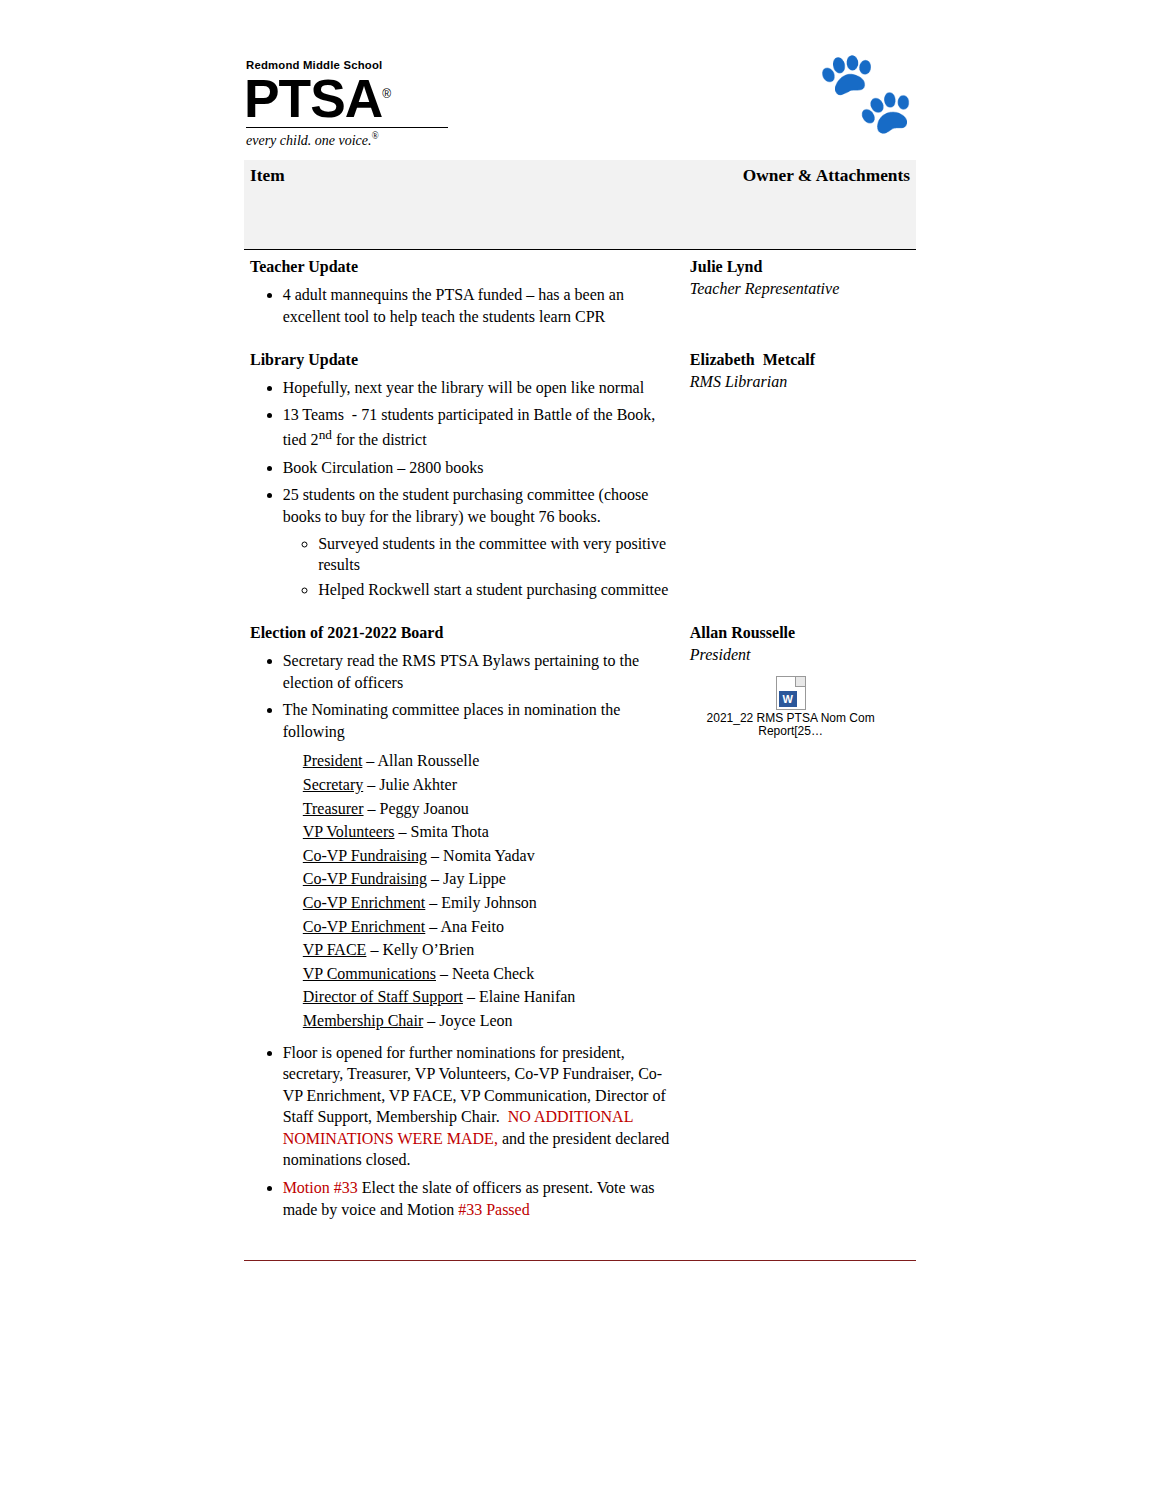Redmond Middle School
PTSA®
every child. one voice.®
🐾
| Item | Owner & Attachments |
| --- | --- |
| Teacher Update 4 adult mannequins the PTSA funded – has a been an excellent tool to help teach the students learn CPR | Julie Lynd Teacher Representative |
| Library Update Hopefully, next year the library will be open like normal 13 Teams - 71 students participated in Battle of the Book, tied 2 nd for the district Book Circulation – 2800 books 25 students on the student purchasing committee (choose books to buy for the library) we bought 76 books. Surveyed students in the committee with very positive results Helped Rockwell start a student purchasing committee | Elizabeth Metcalf RMS Librarian |
| Election of 2021-2022 Board Secretary read the RMS PTSA Bylaws pertaining to the election of officers The Nominating committee places in nomination the following President – Allan Rousselle Secretary – Julie Akhter Treasurer – Peggy Joanou VP Volunteers – Smita Thota Co-VP Fundraising – Nomita Yadav Co-VP Fundraising – Jay Lippe Co-VP Enrichment – Emily Johnson Co-VP Enrichment – Ana Feito VP FACE – Kelly O’Brien VP Communications – Neeta Check Director of Staff Support – Elaine Hanifan Membership Chair – Joyce Leon Floor is opened for further nominations for president, secretary, Treasurer, VP Volunteers, Co-VP Fundraiser, Co-VP Enrichment, VP FACE, VP Communication, Director of Staff Support, Membership Chair. NO ADDITIONAL NOMINATIONS WERE MADE, and the president declared nominations closed. Motion #33 Elect the slate of officers as present. Vote was made by voice and Motion #33 Passed | Allan Rousselle President W 2021_22 RMS PTSA Nom Com Report[25… |